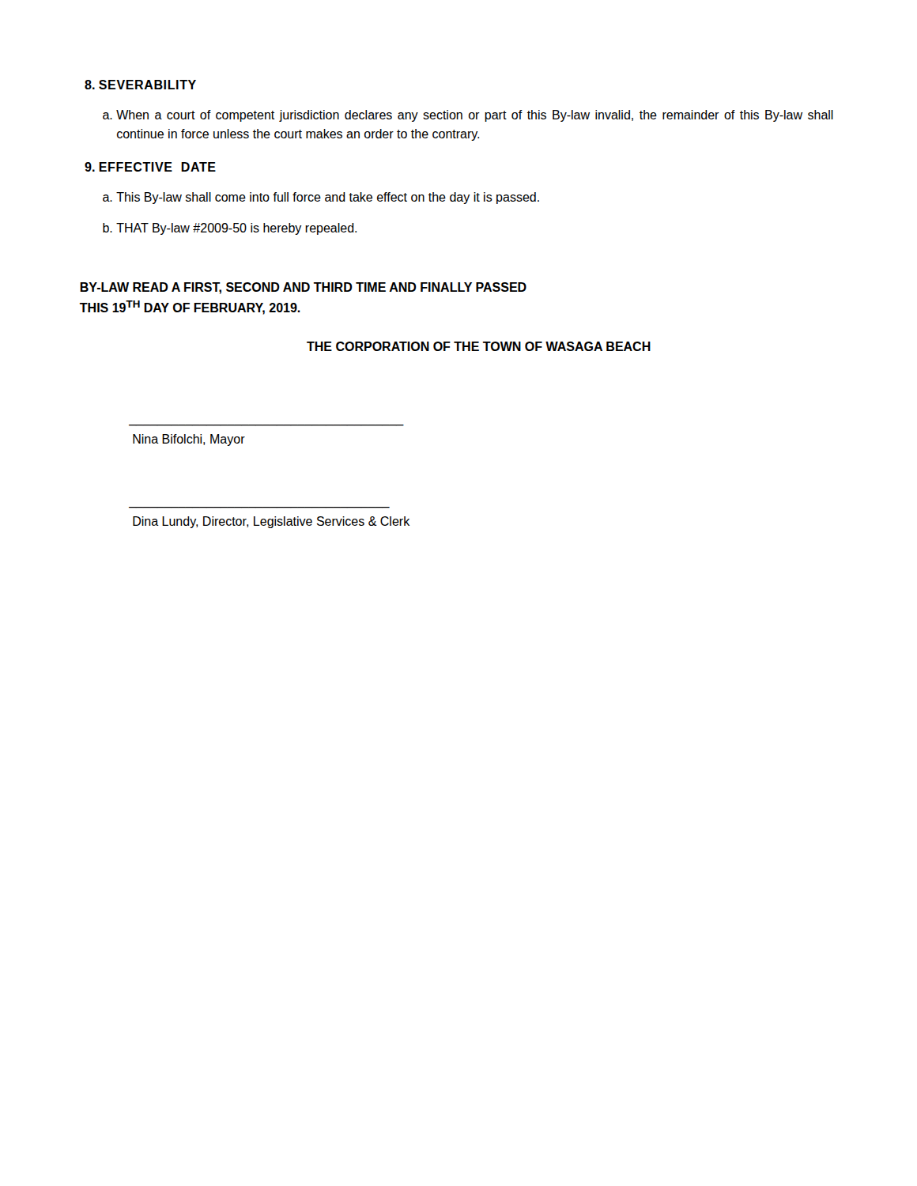SEVERABILITY
When a court of competent jurisdiction declares any section or part of this By-law invalid, the remainder of this By-law shall continue in force unless the court makes an order to the contrary.
EFFECTIVE DATE
This By-law shall come into full force and take effect on the day it is passed.
THAT By-law #2009-50 is hereby repealed.
BY-LAW READ A FIRST, SECOND AND THIRD TIME AND FINALLY PASSED
THIS 19TH DAY OF FEBRUARY, 2019.
THE CORPORATION OF THE TOWN OF WASAGA BEACH
_______________________________________
Nina Bifolchi, Mayor
_____________________________________
Dina Lundy, Director, Legislative Services & Clerk